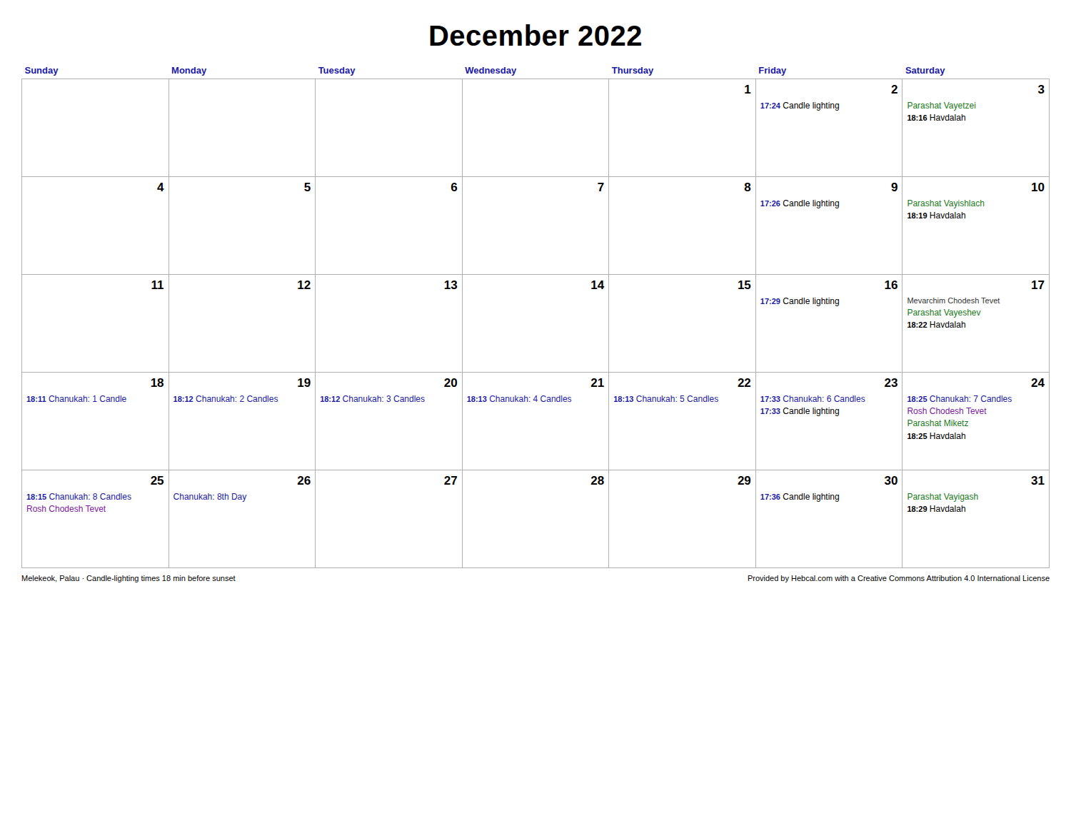December 2022
| Sunday | Monday | Tuesday | Wednesday | Thursday | Friday | Saturday |
| --- | --- | --- | --- | --- | --- | --- |
| | | | | 1 | 2 17:24 Candle lighting | 3 Parashat Vayetzei 18:16 Havdalah |
| 4 | 5 | 6 | 7 | 8 | 9 17:26 Candle lighting | 10 Parashat Vayishlach 18:19 Havdalah |
| 11 | 12 | 13 | 14 | 15 | 16 17:29 Candle lighting | 17 Mevarchim Chodesh Tevet Parashat Vayeshev 18:22 Havdalah |
| 18 18:11 Chanukah: 1 Candle | 19 18:12 Chanukah: 2 Candles | 20 18:12 Chanukah: 3 Candles | 21 18:13 Chanukah: 4 Candles | 22 18:13 Chanukah: 5 Candles | 23 17:33 Chanukah: 6 Candles 17:33 Candle lighting | 24 18:25 Chanukah: 7 Candles Rosh Chodesh Tevet Parashat Miketz 18:25 Havdalah |
| 25 18:15 Chanukah: 8 Candles Rosh Chodesh Tevet | 26 Chanukah: 8th Day | 27 | 28 | 29 | 30 17:36 Candle lighting | 31 Parashat Vayigash 18:29 Havdalah |
Melekeok, Palau · Candle-lighting times 18 min before sunset
Provided by Hebcal.com with a Creative Commons Attribution 4.0 International License